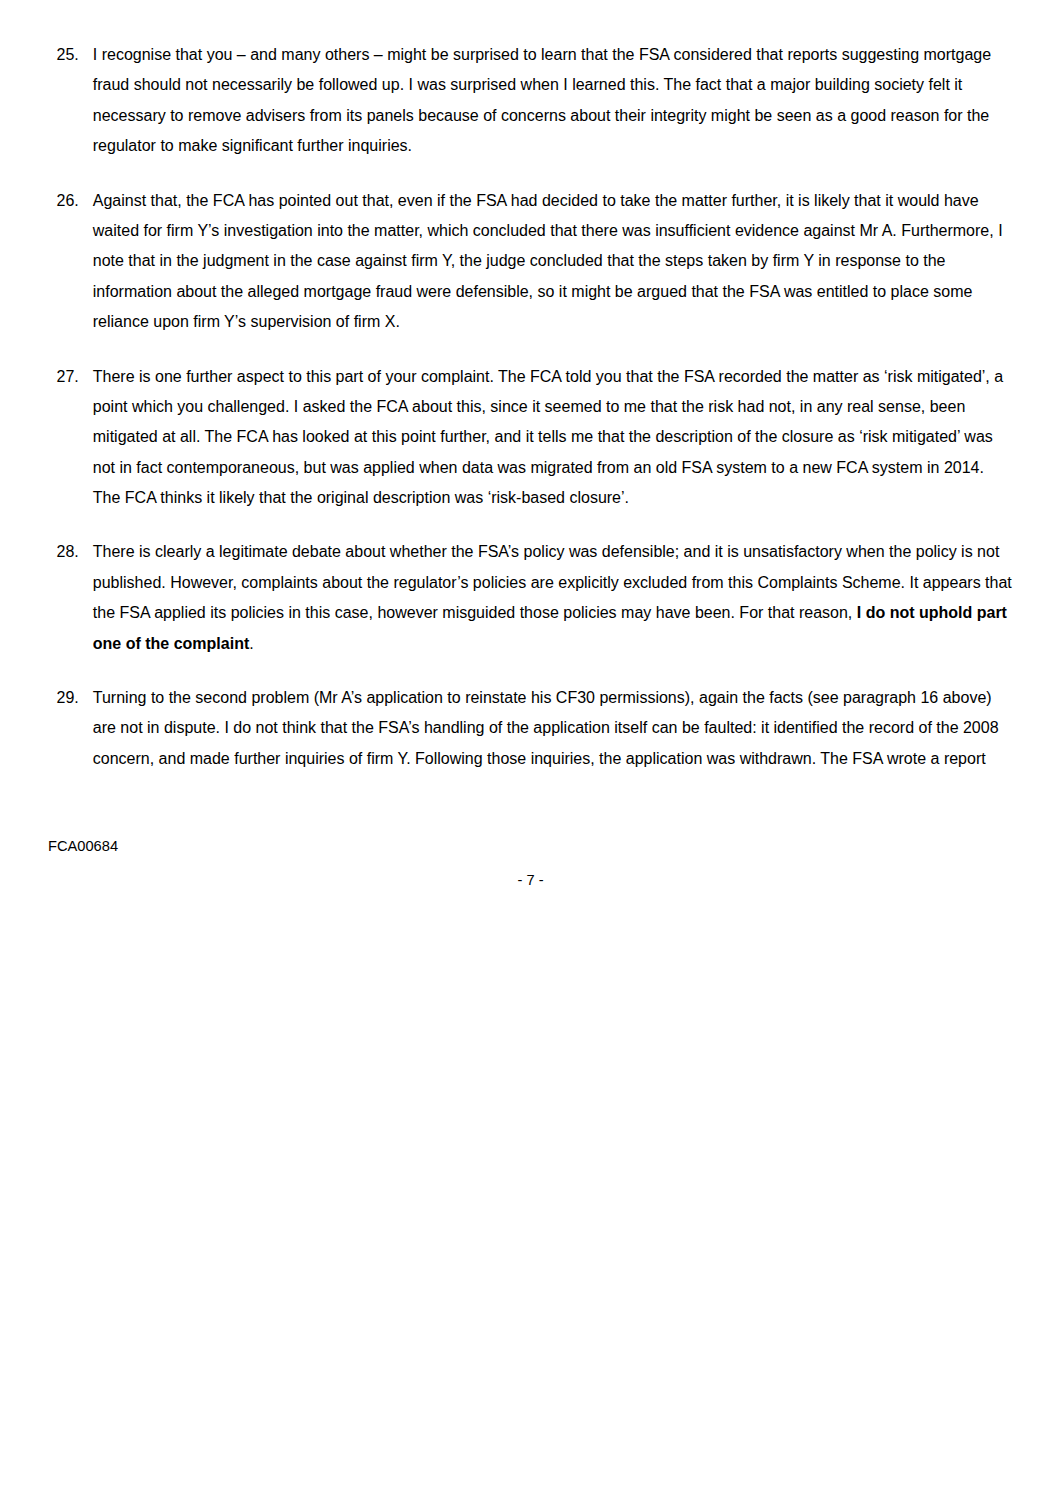I recognise that you – and many others – might be surprised to learn that the FSA considered that reports suggesting mortgage fraud should not necessarily be followed up. I was surprised when I learned this. The fact that a major building society felt it necessary to remove advisers from its panels because of concerns about their integrity might be seen as a good reason for the regulator to make significant further inquiries.
Against that, the FCA has pointed out that, even if the FSA had decided to take the matter further, it is likely that it would have waited for firm Y’s investigation into the matter, which concluded that there was insufficient evidence against Mr A. Furthermore, I note that in the judgment in the case against firm Y, the judge concluded that the steps taken by firm Y in response to the information about the alleged mortgage fraud were defensible, so it might be argued that the FSA was entitled to place some reliance upon firm Y’s supervision of firm X.
There is one further aspect to this part of your complaint. The FCA told you that the FSA recorded the matter as ‘risk mitigated’, a point which you challenged. I asked the FCA about this, since it seemed to me that the risk had not, in any real sense, been mitigated at all. The FCA has looked at this point further, and it tells me that the description of the closure as ‘risk mitigated’ was not in fact contemporaneous, but was applied when data was migrated from an old FSA system to a new FCA system in 2014. The FCA thinks it likely that the original description was ‘risk-based closure’.
There is clearly a legitimate debate about whether the FSA’s policy was defensible; and it is unsatisfactory when the policy is not published. However, complaints about the regulator’s policies are explicitly excluded from this Complaints Scheme. It appears that the FSA applied its policies in this case, however misguided those policies may have been. For that reason, I do not uphold part one of the complaint.
Turning to the second problem (Mr A’s application to reinstate his CF30 permissions), again the facts (see paragraph 16 above) are not in dispute. I do not think that the FSA’s handling of the application itself can be faulted: it identified the record of the 2008 concern, and made further inquiries of firm Y. Following those inquiries, the application was withdrawn. The FSA wrote a report
FCA00684
- 7 -